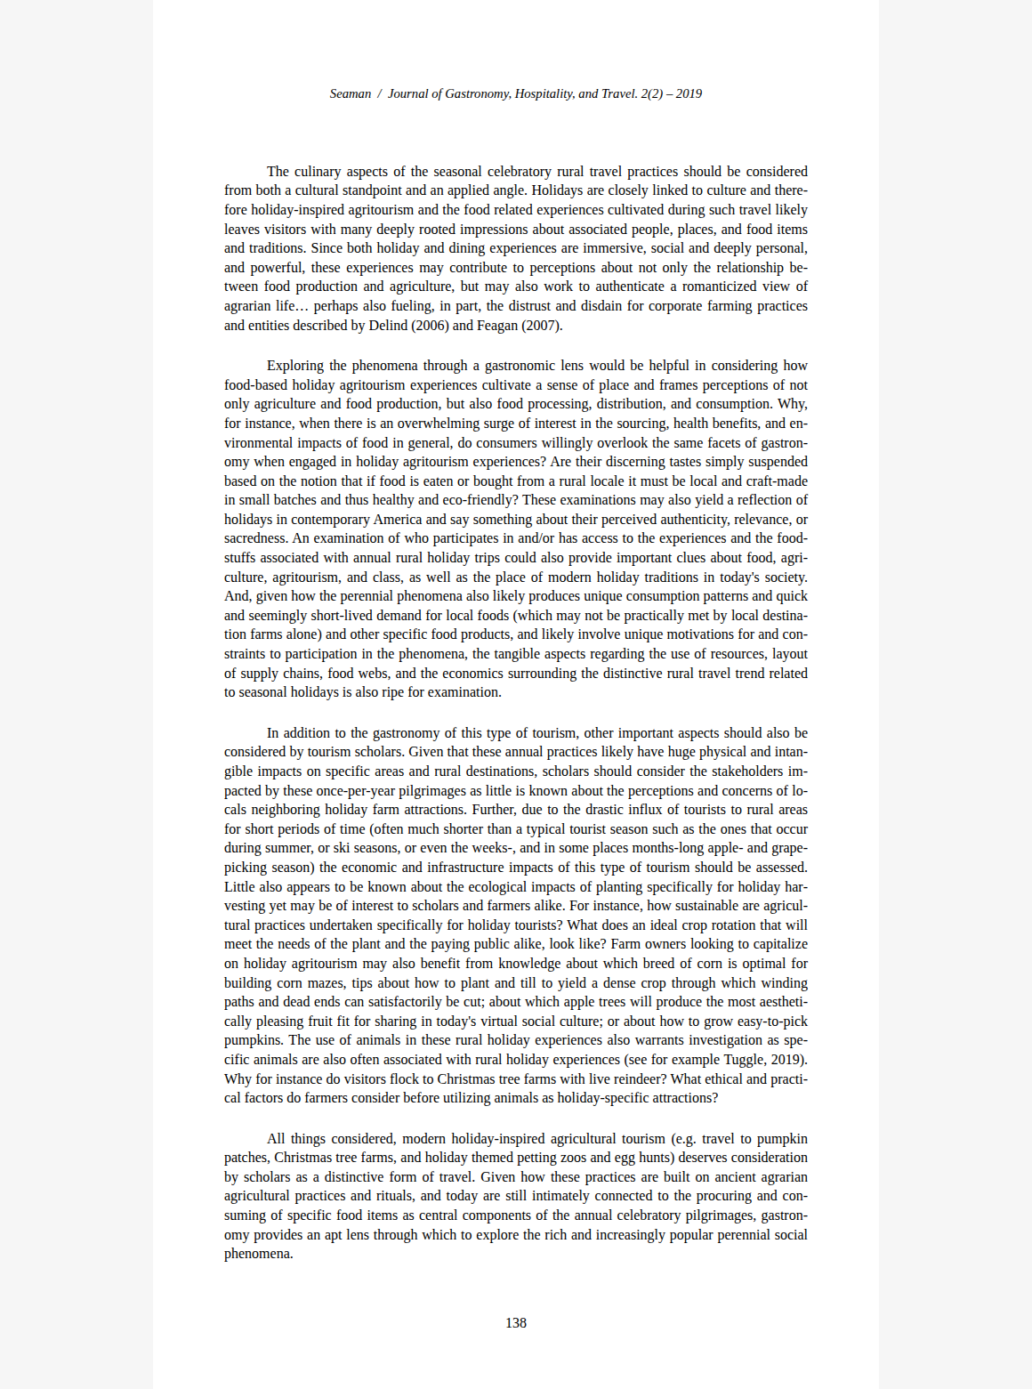Seaman / Journal of Gastronomy, Hospitality, and Travel. 2(2) – 2019
The culinary aspects of the seasonal celebratory rural travel practices should be considered from both a cultural standpoint and an applied angle. Holidays are closely linked to culture and therefore holiday-inspired agritourism and the food related experiences cultivated during such travel likely leaves visitors with many deeply rooted impressions about associated people, places, and food items and traditions. Since both holiday and dining experiences are immersive, social and deeply personal, and powerful, these experiences may contribute to perceptions about not only the relationship between food production and agriculture, but may also work to authenticate a romanticized view of agrarian life… perhaps also fueling, in part, the distrust and disdain for corporate farming practices and entities described by Delind (2006) and Feagan (2007).
Exploring the phenomena through a gastronomic lens would be helpful in considering how food-based holiday agritourism experiences cultivate a sense of place and frames perceptions of not only agriculture and food production, but also food processing, distribution, and consumption. Why, for instance, when there is an overwhelming surge of interest in the sourcing, health benefits, and environmental impacts of food in general, do consumers willingly overlook the same facets of gastronomy when engaged in holiday agritourism experiences? Are their discerning tastes simply suspended based on the notion that if food is eaten or bought from a rural locale it must be local and craft-made in small batches and thus healthy and eco-friendly? These examinations may also yield a reflection of holidays in contemporary America and say something about their perceived authenticity, relevance, or sacredness. An examination of who participates in and/or has access to the experiences and the foodstuffs associated with annual rural holiday trips could also provide important clues about food, agriculture, agritourism, and class, as well as the place of modern holiday traditions in today's society. And, given how the perennial phenomena also likely produces unique consumption patterns and quick and seemingly short-lived demand for local foods (which may not be practically met by local destination farms alone) and other specific food products, and likely involve unique motivations for and constraints to participation in the phenomena, the tangible aspects regarding the use of resources, layout of supply chains, food webs, and the economics surrounding the distinctive rural travel trend related to seasonal holidays is also ripe for examination.
In addition to the gastronomy of this type of tourism, other important aspects should also be considered by tourism scholars. Given that these annual practices likely have huge physical and intangible impacts on specific areas and rural destinations, scholars should consider the stakeholders impacted by these once-per-year pilgrimages as little is known about the perceptions and concerns of locals neighboring holiday farm attractions. Further, due to the drastic influx of tourists to rural areas for short periods of time (often much shorter than a typical tourist season such as the ones that occur during summer, or ski seasons, or even the weeks-, and in some places months-long apple- and grape-picking season) the economic and infrastructure impacts of this type of tourism should be assessed. Little also appears to be known about the ecological impacts of planting specifically for holiday harvesting yet may be of interest to scholars and farmers alike. For instance, how sustainable are agricultural practices undertaken specifically for holiday tourists? What does an ideal crop rotation that will meet the needs of the plant and the paying public alike, look like? Farm owners looking to capitalize on holiday agritourism may also benefit from knowledge about which breed of corn is optimal for building corn mazes, tips about how to plant and till to yield a dense crop through which winding paths and dead ends can satisfactorily be cut; about which apple trees will produce the most aesthetically pleasing fruit fit for sharing in today's virtual social culture; or about how to grow easy-to-pick pumpkins. The use of animals in these rural holiday experiences also warrants investigation as specific animals are also often associated with rural holiday experiences (see for example Tuggle, 2019). Why for instance do visitors flock to Christmas tree farms with live reindeer? What ethical and practical factors do farmers consider before utilizing animals as holiday-specific attractions?
All things considered, modern holiday-inspired agricultural tourism (e.g. travel to pumpkin patches, Christmas tree farms, and holiday themed petting zoos and egg hunts) deserves consideration by scholars as a distinctive form of travel. Given how these practices are built on ancient agrarian agricultural practices and rituals, and today are still intimately connected to the procuring and consuming of specific food items as central components of the annual celebratory pilgrimages, gastronomy provides an apt lens through which to explore the rich and increasingly popular perennial social phenomena.
138